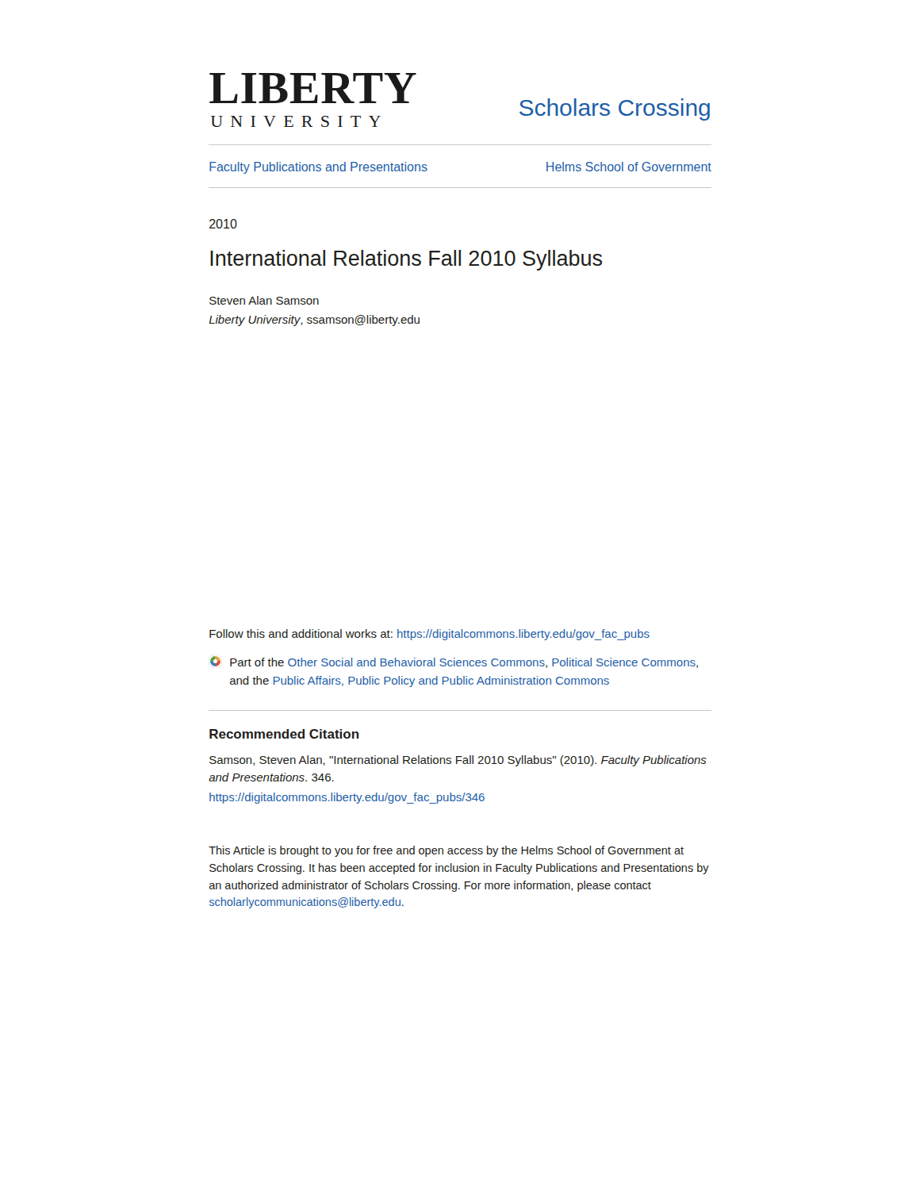LIBERTY UNIVERSITY
Scholars Crossing
Faculty Publications and Presentations Helms School of Government
2010
International Relations Fall 2010 Syllabus
Steven Alan Samson
Liberty University, ssamson@liberty.edu
Follow this and additional works at: https://digitalcommons.liberty.edu/gov_fac_pubs
Part of the Other Social and Behavioral Sciences Commons, Political Science Commons, and the Public Affairs, Public Policy and Public Administration Commons
Recommended Citation
Samson, Steven Alan, "International Relations Fall 2010 Syllabus" (2010). Faculty Publications and Presentations. 346. https://digitalcommons.liberty.edu/gov_fac_pubs/346
This Article is brought to you for free and open access by the Helms School of Government at Scholars Crossing. It has been accepted for inclusion in Faculty Publications and Presentations by an authorized administrator of Scholars Crossing. For more information, please contact scholarlycommunications@liberty.edu.